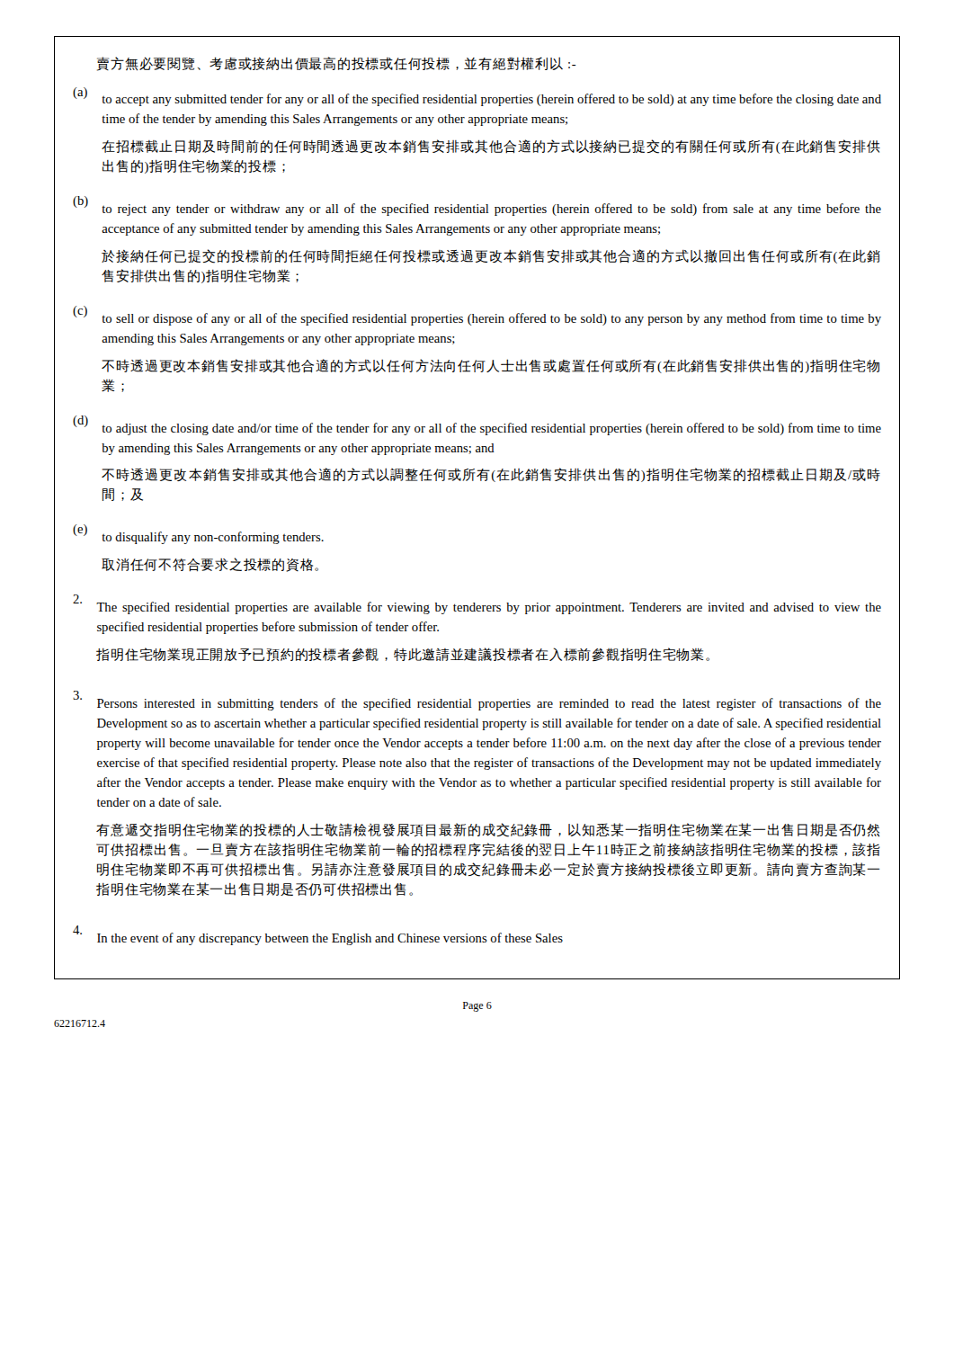賣方無必要閱覽、考慮或接納出價最高的投標或任何投標，並有絕對權利以 :-
(a)
to accept any submitted tender for any or all of the specified residential properties (herein offered to be sold) at any time before the closing date and time of the tender by amending this Sales Arrangements or any other appropriate means;
在招標截止日期及時間前的任何時間透過更改本銷售安排或其他合適的方式以接納已提交的有關任何或所有(在此銷售安排供出售的)指明住宅物業的投標；
(b)
to reject any tender or withdraw any or all of the specified residential properties (herein offered to be sold) from sale at any time before the acceptance of any submitted tender by amending this Sales Arrangements or any other appropriate means;
於接納任何已提交的投標前的任何時間拒絕任何投標或透過更改本銷售安排或其他合適的方式以撤回出售任何或所有(在此銷售安排供出售的)指明住宅物業；
(c)
to sell or dispose of any or all of the specified residential properties (herein offered to be sold) to any person by any method from time to time by amending this Sales Arrangements or any other appropriate means;
不時透過更改本銷售安排或其他合適的方式以任何方法向任何人士出售或處置任何或所有(在此銷售安排供出售的)指明住宅物業；
(d)
to adjust the closing date and/or time of the tender for any or all of the specified residential properties (herein offered to be sold) from time to time by amending this Sales Arrangements or any other appropriate means; and
不時透過更改本銷售安排或其他合適的方式以調整任何或所有(在此銷售安排供出售的)指明住宅物業的招標截止日期及/或時間；及
(e)
to disqualify any non-conforming tenders.
取消任何不符合要求之投標的資格。
2.
The specified residential properties are available for viewing by tenderers by prior appointment. Tenderers are invited and advised to view the specified residential properties before submission of tender offer.
指明住宅物業現正開放予已預約的投標者參觀，特此邀請並建議投標者在入標前參觀指明住宅物業。
3.
Persons interested in submitting tenders of the specified residential properties are reminded to read the latest register of transactions of the Development so as to ascertain whether a particular specified residential property is still available for tender on a date of sale. A specified residential property will become unavailable for tender once the Vendor accepts a tender before 11:00 a.m. on the next day after the close of a previous tender exercise of that specified residential property. Please note also that the register of transactions of the Development may not be updated immediately after the Vendor accepts a tender. Please make enquiry with the Vendor as to whether a particular specified residential property is still available for tender on a date of sale.
有意遞交指明住宅物業的投標的人士敬請檢視發展項目最新的成交紀錄冊，以知悉某一指明住宅物業在某一出售日期是否仍然可供招標出售。一旦賣方在該指明住宅物業前一輪的招標程序完結後的翌日上午11時正之前接納該指明住宅物業的投標，該指明住宅物業即不再可供招標出售。另請亦注意發展項目的成交紀錄冊未必一定於賣方接納投標後立即更新。請向賣方查詢某一指明住宅物業在某一出售日期是否仍可供招標出售。
4.
In the event of any discrepancy between the English and Chinese versions of these Sales
Page 6
62216712.4